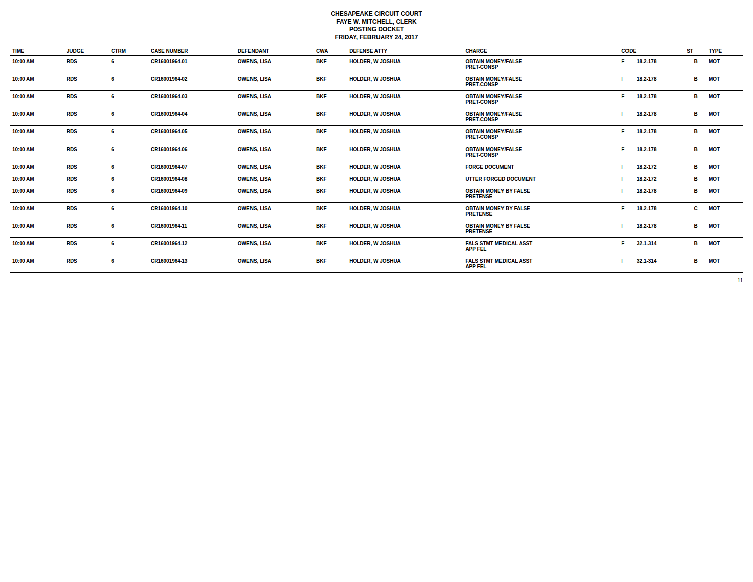CHESAPEAKE CIRCUIT COURT
FAYE W. MITCHELL, CLERK
POSTING DOCKET
FRIDAY, FEBRUARY 24, 2017
| TIME | JUDGE | CTRM | CASE NUMBER | DEFENDANT | CWA | DEFENSE ATTY | CHARGE | CODE | ST | TYPE |
| --- | --- | --- | --- | --- | --- | --- | --- | --- | --- | --- |
| 10:00 AM | RDS | 6 | CR16001964-01 | OWENS, LISA | BKF | HOLDER, W JOSHUA | OBTAIN MONEY/FALSE PRET-CONSP | F | 18.2-178 | B | MOT |
| 10:00 AM | RDS | 6 | CR16001964-02 | OWENS, LISA | BKF | HOLDER, W JOSHUA | OBTAIN MONEY/FALSE PRET-CONSP | F | 18.2-178 | B | MOT |
| 10:00 AM | RDS | 6 | CR16001964-03 | OWENS, LISA | BKF | HOLDER, W JOSHUA | OBTAIN MONEY/FALSE PRET-CONSP | F | 18.2-178 | B | MOT |
| 10:00 AM | RDS | 6 | CR16001964-04 | OWENS, LISA | BKF | HOLDER, W JOSHUA | OBTAIN MONEY/FALSE PRET-CONSP | F | 18.2-178 | B | MOT |
| 10:00 AM | RDS | 6 | CR16001964-05 | OWENS, LISA | BKF | HOLDER, W JOSHUA | OBTAIN MONEY/FALSE PRET-CONSP | F | 18.2-178 | B | MOT |
| 10:00 AM | RDS | 6 | CR16001964-06 | OWENS, LISA | BKF | HOLDER, W JOSHUA | OBTAIN MONEY/FALSE PRET-CONSP | F | 18.2-178 | B | MOT |
| 10:00 AM | RDS | 6 | CR16001964-07 | OWENS, LISA | BKF | HOLDER, W JOSHUA | FORGE DOCUMENT | F | 18.2-172 | B | MOT |
| 10:00 AM | RDS | 6 | CR16001964-08 | OWENS, LISA | BKF | HOLDER, W JOSHUA | UTTER FORGED DOCUMENT | F | 18.2-172 | B | MOT |
| 10:00 AM | RDS | 6 | CR16001964-09 | OWENS, LISA | BKF | HOLDER, W JOSHUA | OBTAIN MONEY BY FALSE PRETENSE | F | 18.2-178 | B | MOT |
| 10:00 AM | RDS | 6 | CR16001964-10 | OWENS, LISA | BKF | HOLDER, W JOSHUA | OBTAIN MONEY BY FALSE PRETENSE | F | 18.2-178 | C | MOT |
| 10:00 AM | RDS | 6 | CR16001964-11 | OWENS, LISA | BKF | HOLDER, W JOSHUA | OBTAIN MONEY BY FALSE PRETENSE | F | 18.2-178 | B | MOT |
| 10:00 AM | RDS | 6 | CR16001964-12 | OWENS, LISA | BKF | HOLDER, W JOSHUA | FALS STMT MEDICAL ASST APP FEL | F | 32.1-314 | B | MOT |
| 10:00 AM | RDS | 6 | CR16001964-13 | OWENS, LISA | BKF | HOLDER, W JOSHUA | FALS STMT MEDICAL ASST APP FEL | F | 32.1-314 | B | MOT |
11